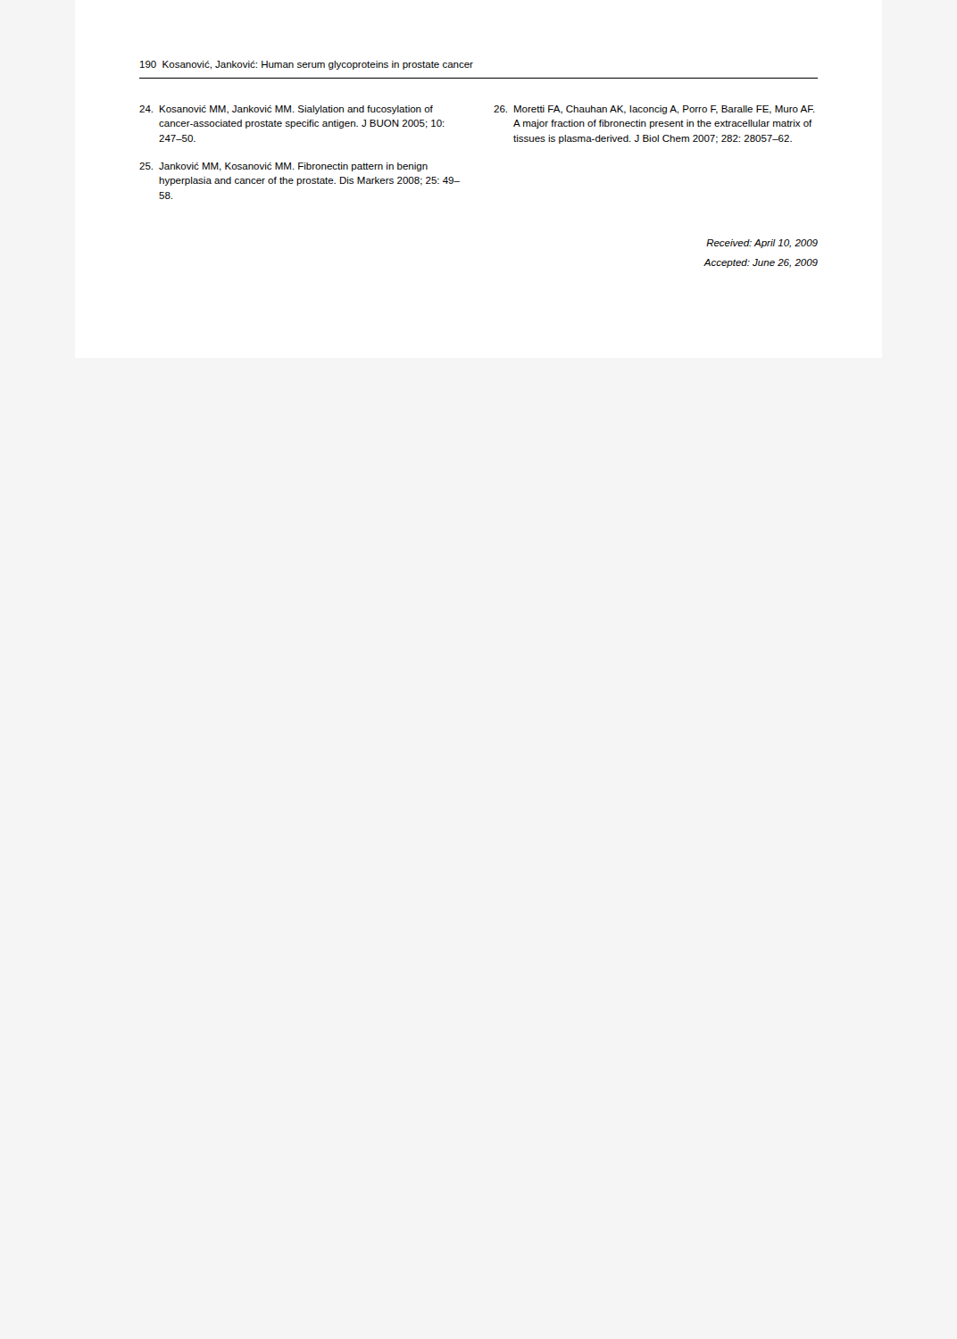190 Kosanović, Janković: Human serum glycoproteins in prostate cancer
24. Kosanović MM, Janković MM. Sialylation and fucosylation of cancer-associated prostate specific antigen. J BUON 2005; 10: 247–50.
25. Janković MM, Kosanović MM. Fibronectin pattern in benign hyperplasia and cancer of the prostate. Dis Markers 2008; 25: 49–58.
26. Moretti FA, Chauhan AK, Iaconcig A, Porro F, Baralle FE, Muro AF. A major fraction of fibronectin present in the extracellular matrix of tissues is plasma-derived. J Biol Chem 2007; 282: 28057–62.
Received: April 10, 2009
Accepted: June 26, 2009